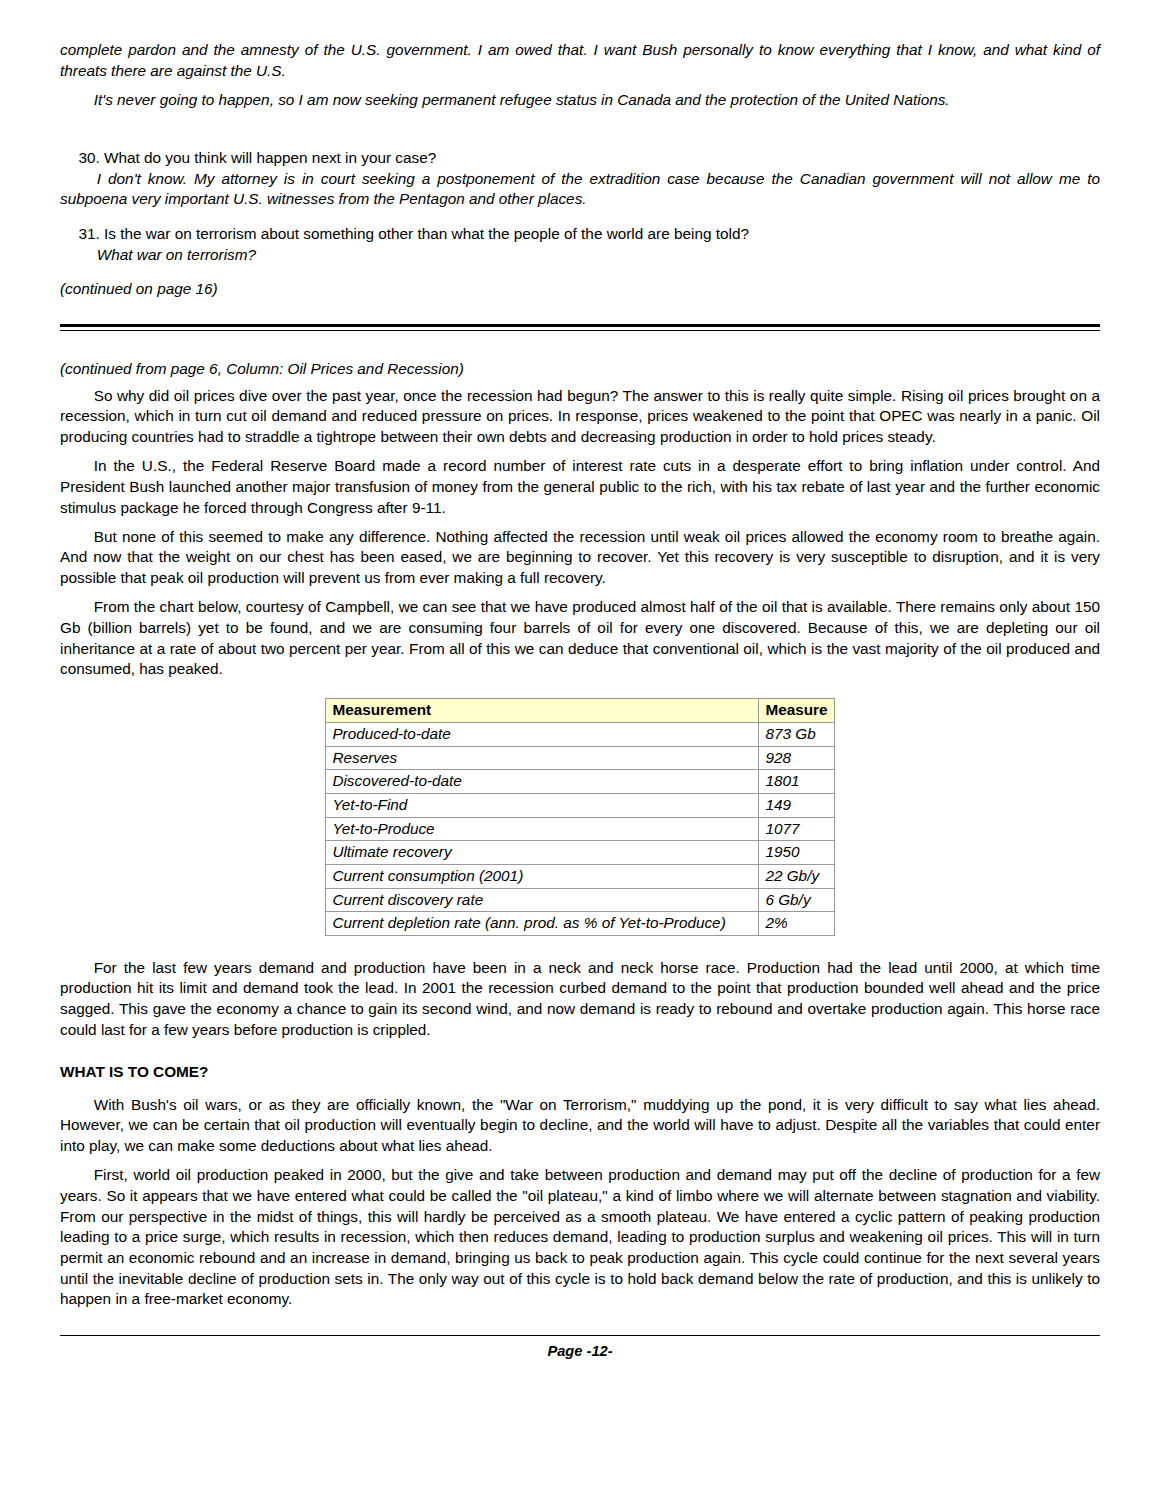complete pardon and the amnesty of the U.S. government. I am owed that. I want Bush personally to know everything that I know, and what kind of threats there are against the U.S.
It's never going to happen, so I am now seeking permanent refugee status in Canada and the protection of the United Nations.
30. What do you think will happen next in your case?
I don't know. My attorney is in court seeking a postponement of the extradition case because the Canadian government will not allow me to subpoena very important U.S. witnesses from the Pentagon and other places.
31. Is the war on terrorism about something other than what the people of the world are being told?
What war on terrorism?
(continued on page 16)
(continued from page 6, Column: Oil Prices and Recession)
So why did oil prices dive over the past year, once the recession had begun? The answer to this is really quite simple. Rising oil prices brought on a recession, which in turn cut oil demand and reduced pressure on prices. In response, prices weakened to the point that OPEC was nearly in a panic. Oil producing countries had to straddle a tightrope between their own debts and decreasing production in order to hold prices steady.
In the U.S., the Federal Reserve Board made a record number of interest rate cuts in a desperate effort to bring inflation under control. And President Bush launched another major transfusion of money from the general public to the rich, with his tax rebate of last year and the further economic stimulus package he forced through Congress after 9-11.
But none of this seemed to make any difference. Nothing affected the recession until weak oil prices allowed the economy room to breathe again. And now that the weight on our chest has been eased, we are beginning to recover. Yet this recovery is very susceptible to disruption, and it is very possible that peak oil production will prevent us from ever making a full recovery.
From the chart below, courtesy of Campbell, we can see that we have produced almost half of the oil that is available. There remains only about 150 Gb (billion barrels) yet to be found, and we are consuming four barrels of oil for every one discovered. Because of this, we are depleting our oil inheritance at a rate of about two percent per year. From all of this we can deduce that conventional oil, which is the vast majority of the oil produced and consumed, has peaked.
| Measurement | Measure |
| --- | --- |
| Produced-to-date | 873 Gb |
| Reserves | 928 |
| Discovered-to-date | 1801 |
| Yet-to-Find | 149 |
| Yet-to-Produce | 1077 |
| Ultimate recovery | 1950 |
| Current consumption (2001) | 22 Gb/y |
| Current discovery rate | 6 Gb/y |
| Current depletion rate (ann. prod. as % of Yet-to-Produce) | 2% |
For the last few years demand and production have been in a neck and neck horse race. Production had the lead until 2000, at which time production hit its limit and demand took the lead. In 2001 the recession curbed demand to the point that production bounded well ahead and the price sagged. This gave the economy a chance to gain its second wind, and now demand is ready to rebound and overtake production again. This horse race could last for a few years before production is crippled.
WHAT IS TO COME?
With Bush's oil wars, or as they are officially known, the "War on Terrorism," muddying up the pond, it is very difficult to say what lies ahead. However, we can be certain that oil production will eventually begin to decline, and the world will have to adjust. Despite all the variables that could enter into play, we can make some deductions about what lies ahead.
First, world oil production peaked in 2000, but the give and take between production and demand may put off the decline of production for a few years. So it appears that we have entered what could be called the "oil plateau," a kind of limbo where we will alternate between stagnation and viability. From our perspective in the midst of things, this will hardly be perceived as a smooth plateau. We have entered a cyclic pattern of peaking production leading to a price surge, which results in recession, which then reduces demand, leading to production surplus and weakening oil prices. This will in turn permit an economic rebound and an increase in demand, bringing us back to peak production again. This cycle could continue for the next several years until the inevitable decline of production sets in. The only way out of this cycle is to hold back demand below the rate of production, and this is unlikely to happen in a free-market economy.
Page -12-